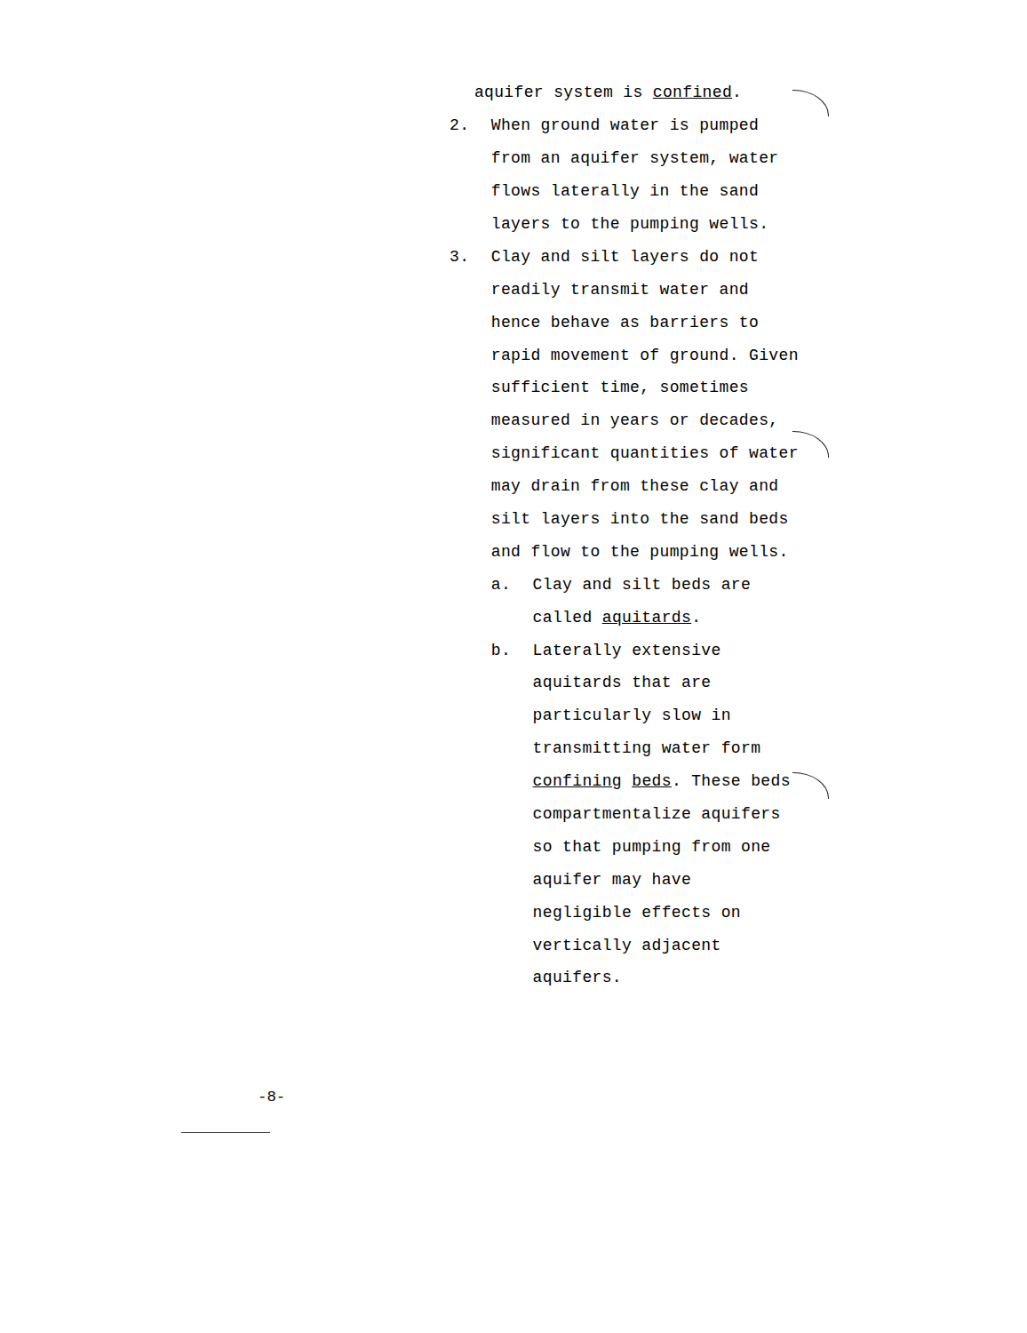aquifer system is confined.
When ground water is pumped from an aquifer system, water flows laterally in the sand layers to the pumping wells.
Clay and silt layers do not readily transmit water and hence behave as barriers to rapid movement of ground. Given sufficient time, sometimes measured in years or decades, significant quantities of water may drain from these clay and silt layers into the sand beds and flow to the pumping wells.
Clay and silt beds are called aquitards.
Laterally extensive aquitards that are particularly slow in transmitting water form confining beds. These beds compartmentalize aquifers so that pumping from one aquifer may have negligible effects on vertically adjacent aquifers.
-8-